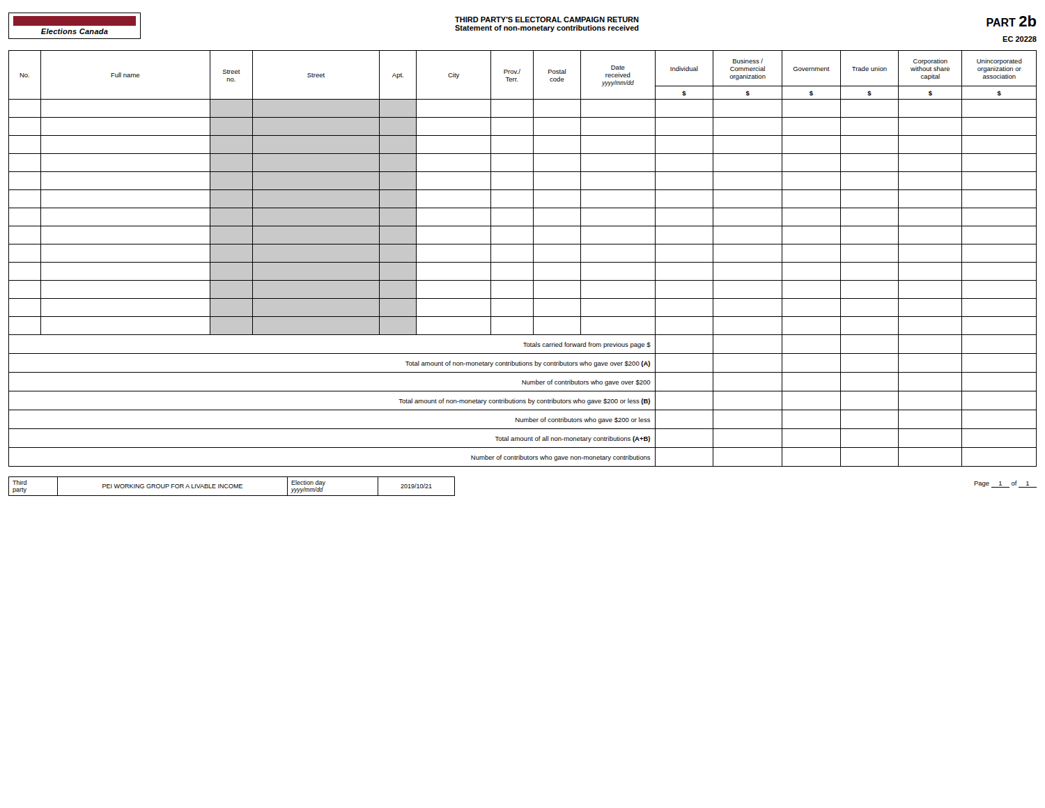Elections Canada
Third party's electoral campaign return
Statement of non-monetary contributions received
PART 2b
EC 20228
| No. | Full name | Street no. | Street | Apt. | City | Prov./ Terr. | Postal code | Date received yyyy/mm/dd | Individual | Business / Commercial organization | Government | Trade union | Corporation without share capital | Unincorporated organization or association |
| --- | --- | --- | --- | --- | --- | --- | --- | --- | --- | --- | --- | --- | --- | --- |
| $ | $ | $ | $ | $ | $ |
| Totals carried forward from previous page $ | | | | | | |
| Total amount of non-monetary contributions by contributors who gave over $200 (A) | | | | | | |
| Number of contributors who gave over $200 | | | | | | |
| Total amount of non-monetary contributions by contributors who gave $200 or less (B) | | | | | | |
| Number of contributors who gave $200 or less | | | | | | |
| Total amount of all non-monetary contributions (A+B) | | | | | | |
| Number of contributors who gave non-monetary contributions | | | | | | |
| Third party | PEI WORKING GROUP FOR A LIVABLE INCOME | Election day yyyy/mm/dd | 2019/10/21 |
Page 1 of 1